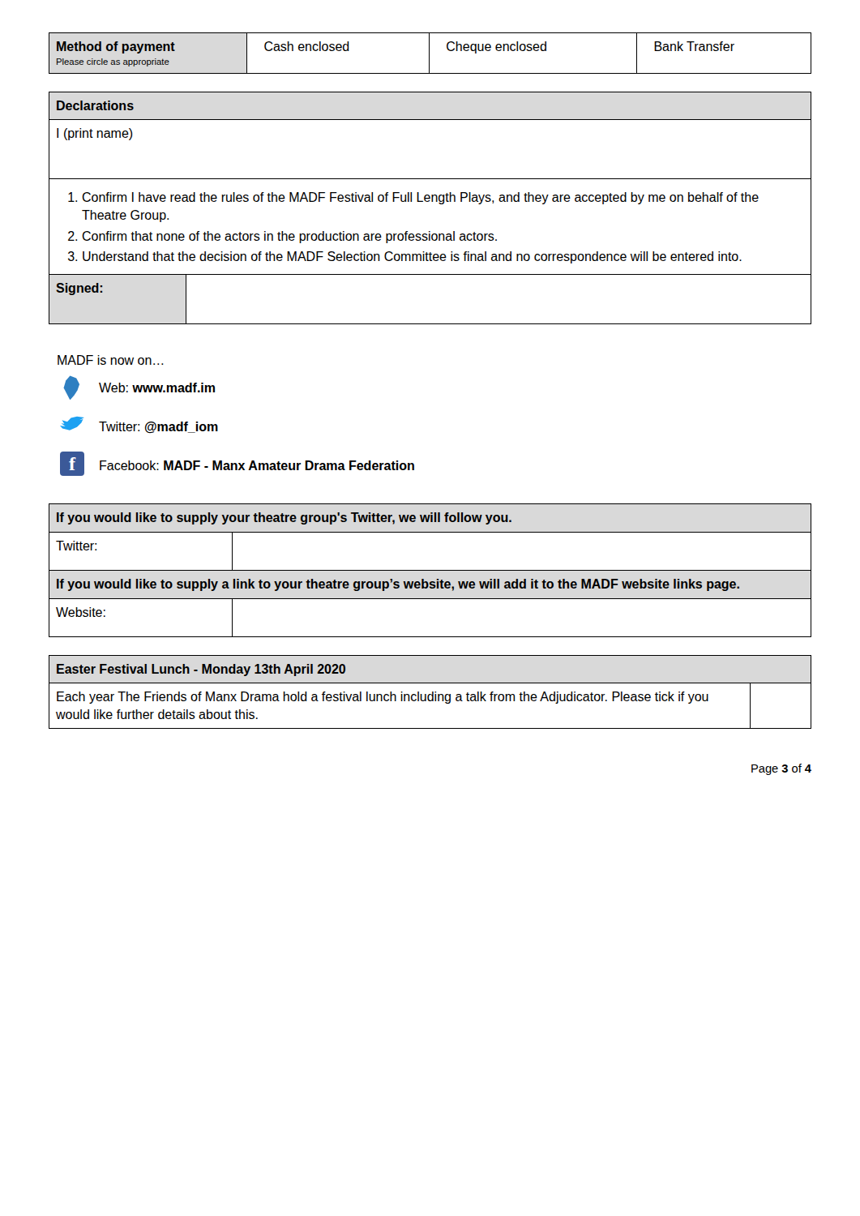| Method of payment Please circle as appropriate | Cash enclosed | Cheque enclosed | Bank Transfer |
| Declarations |
| I (print name) |
| Confirm I have read the rules of the MADF Festival of Full Length Plays, and they are accepted by me on behalf of the Theatre Group. Confirm that none of the actors in the production are professional actors. Understand that the decision of the MADF Selection Committee is final and no correspondence will be entered into. |
| Signed: | |
MADF is now on…
Web: www.madf.im
Twitter: @madf_iom
Facebook: MADF - Manx Amateur Drama Federation
| If you would like to supply your theatre group's Twitter, we will follow you. |
| Twitter: | |
| If you would like to supply a link to your theatre group’s website, we will add it to the MADF website links page. |
| Website: | |
| Easter Festival Lunch - Monday 13th April 2020 |
| Each year The Friends of Manx Drama hold a festival lunch including a talk from the Adjudicator. Please tick if you would like further details about this. | |
Page 3 of 4